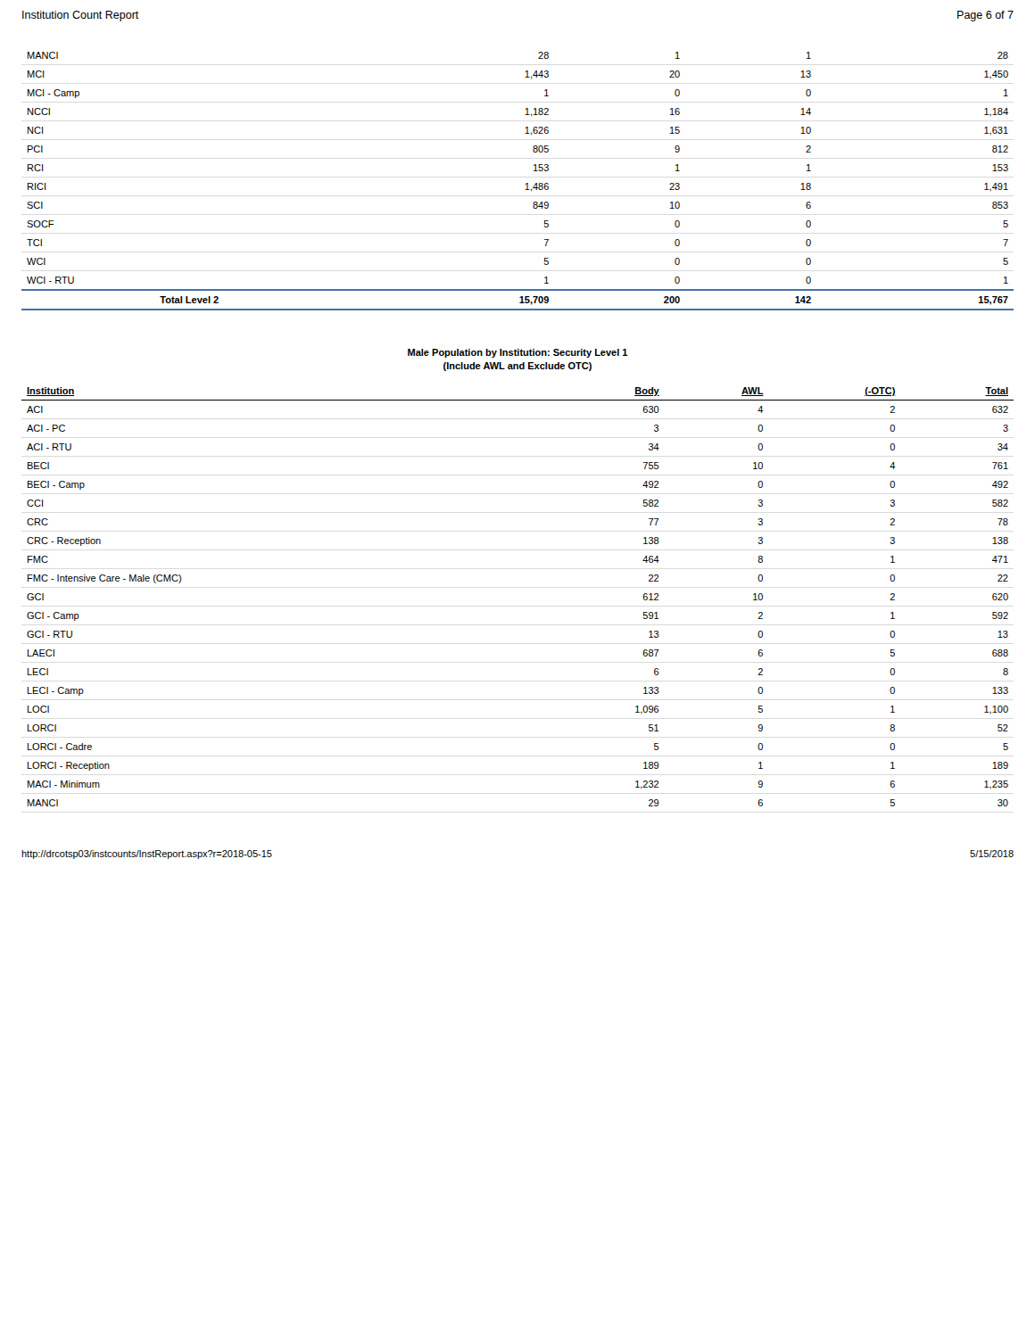Institution Count Report
Page 6 of 7
| MANCI | 28 | 1 | 1 | 28 |
| MCI | 1,443 | 20 | 13 | 1,450 |
| MCI - Camp | 1 | 0 | 0 | 1 |
| NCCI | 1,182 | 16 | 14 | 1,184 |
| NCI | 1,626 | 15 | 10 | 1,631 |
| PCI | 805 | 9 | 2 | 812 |
| RCI | 153 | 1 | 1 | 153 |
| RICI | 1,486 | 23 | 18 | 1,491 |
| SCI | 849 | 10 | 6 | 853 |
| SOCF | 5 | 0 | 0 | 5 |
| TCI | 7 | 0 | 0 | 7 |
| WCI | 5 | 0 | 0 | 5 |
| WCI - RTU | 1 | 0 | 0 | 1 |
| Total Level 2 | 15,709 | 200 | 142 | 15,767 |
Male Population by Institution: Security Level 1 (Include AWL and Exclude OTC)
| Institution | Body | AWL | (-OTC) | Total |
| --- | --- | --- | --- | --- |
| ACI | 630 | 4 | 2 | 632 |
| ACI - PC | 3 | 0 | 0 | 3 |
| ACI - RTU | 34 | 0 | 0 | 34 |
| BECI | 755 | 10 | 4 | 761 |
| BECI - Camp | 492 | 0 | 0 | 492 |
| CCI | 582 | 3 | 3 | 582 |
| CRC | 77 | 3 | 2 | 78 |
| CRC - Reception | 138 | 3 | 3 | 138 |
| FMC | 464 | 8 | 1 | 471 |
| FMC - Intensive Care - Male (CMC) | 22 | 0 | 0 | 22 |
| GCI | 612 | 10 | 2 | 620 |
| GCI - Camp | 591 | 2 | 1 | 592 |
| GCI - RTU | 13 | 0 | 0 | 13 |
| LAECI | 687 | 6 | 5 | 688 |
| LECI | 6 | 2 | 0 | 8 |
| LECI - Camp | 133 | 0 | 0 | 133 |
| LOCI | 1,096 | 5 | 1 | 1,100 |
| LORCI | 51 | 9 | 8 | 52 |
| LORCI - Cadre | 5 | 0 | 0 | 5 |
| LORCI - Reception | 189 | 1 | 1 | 189 |
| MACI - Minimum | 1,232 | 9 | 6 | 1,235 |
| MANCI | 29 | 6 | 5 | 30 |
http://drcotsp03/instcounts/InstReport.aspx?r=2018-05-15
5/15/2018